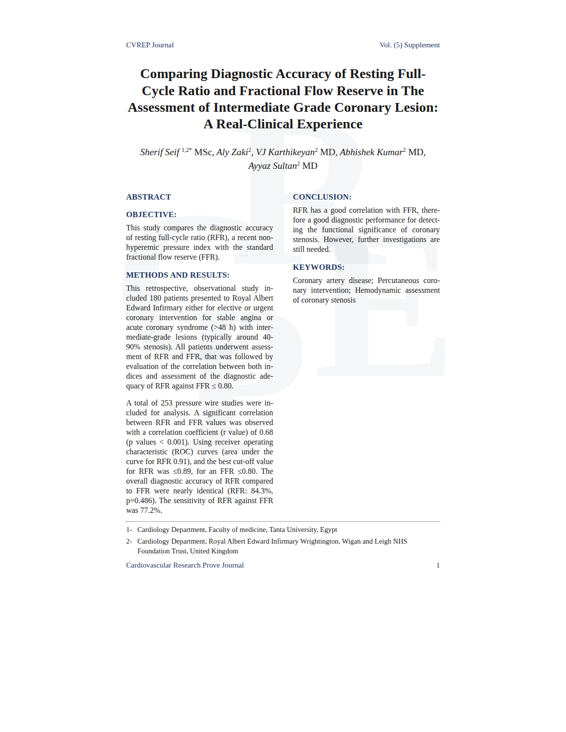C R E P
CVREP Journal
Vol. (5) Supplement
Comparing Diagnostic Accuracy of Resting Full-Cycle Ratio and Fractional Flow Reserve in The Assessment of Intermediate Grade Coronary Lesion: A Real-Clinical Experience
Sherif Seif 1,2* MSc, Aly Zaki2, VJ Karthikeyan2 MD, Abhishek Kumar2 MD,
Ayyaz Sultan2 MD
ABSTRACT
Objective:
This study compares the diagnostic accuracy of resting full-cycle ratio (RFR), a recent non-hyperemic pressure index with the standard fractional flow reserve (FFR).
Methods and Results:
This retrospective, observational study included 180 patients presented to Royal Albert Edward Infirmary either for elective or urgent coronary intervention for stable angina or acute coronary syndrome (>48 h) with intermediate-grade lesions (typically around 40-90% stenosis). All patients underwent assessment of RFR and FFR, that was followed by evaluation of the correlation between both indices and assessment of the diagnostic adequacy of RFR against FFR ≤ 0.80.
A total of 253 pressure wire studies were included for analysis. A significant correlation between RFR and FFR values was observed with a correlation coefficient (r value) of 0.68 (p values < 0.001). Using receiver operating characteristic (ROC) curves (area under the curve for RFR 0.91), and the best cut-off value for RFR was ≤0.89, for an FFR ≤0.80. The overall diagnostic accuracy of RFR compared to FFR were nearly identical (RFR: 84.3%, p=0.486). The sensitivity of RFR against FFR was 77.2%.
Conclusion:
RFR has a good correlation with FFR, therefore a good diagnostic performance for detecting the functional significance of coronary stenosis. However, further investigations are still needed.
Keywords:
Coronary artery disease; Percutaneous coronary intervention; Hemodynamic assessment of coronary stenosis
Cardiology Department, Faculty of medicine, Tanta University, Egypt
Cardiology Department, Royal Albert Edward Infirmary Wrightington, Wigan and Leigh NHS Foundation Trust, United Kingdom
Cardiovascular Research Prove Journal
1